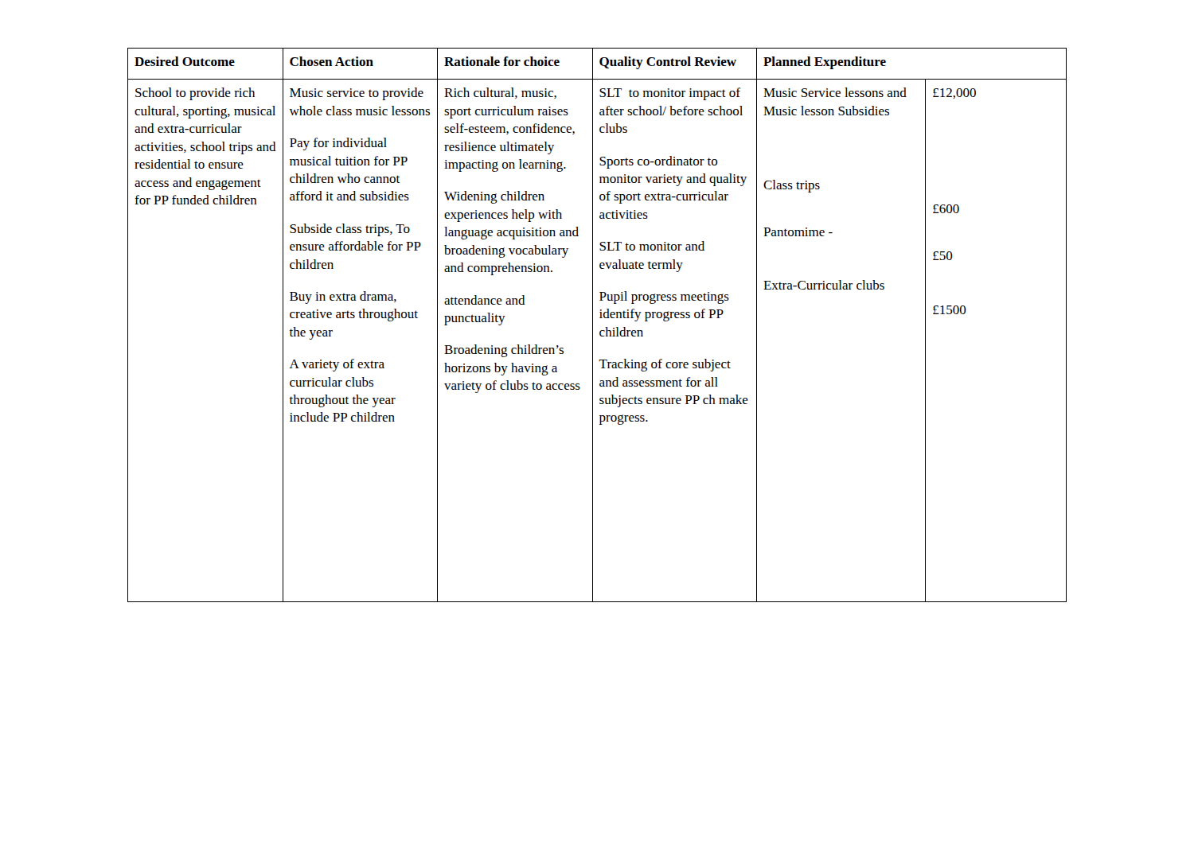| Desired Outcome | Chosen Action | Rationale for choice | Quality Control Review | Planned Expenditure |
| --- | --- | --- | --- | --- |
| School to provide rich cultural, sporting, musical and extra-curricular activities, school trips and residential to ensure access and engagement for PP funded children | Music service to provide whole class music lessons Pay for individual musical tuition for PP children who cannot afford it and subsidies Subside class trips, To ensure affordable for PP children Buy in extra drama, creative arts throughout the year A variety of extra curricular clubs throughout the year include PP children | Rich cultural, music, sport curriculum raises self-esteem, confidence, resilience ultimately impacting on learning. Widening children experiences help with language acquisition and broadening vocabulary and comprehension. attendance and punctuality Broadening children’s horizons by having a variety of clubs to access | SLT to monitor impact of after school/ before school clubs Sports co-ordinator to monitor variety and quality of sport extra-curricular activities SLT to monitor and evaluate termly Pupil progress meetings identify progress of PP children Tracking of core subject and assessment for all subjects ensure PP ch make progress. | Music Service lessons and Music lesson Subsidies Class trips Pantomime - Extra-Curricular clubs | £12,000 £600 £50 £1500 |